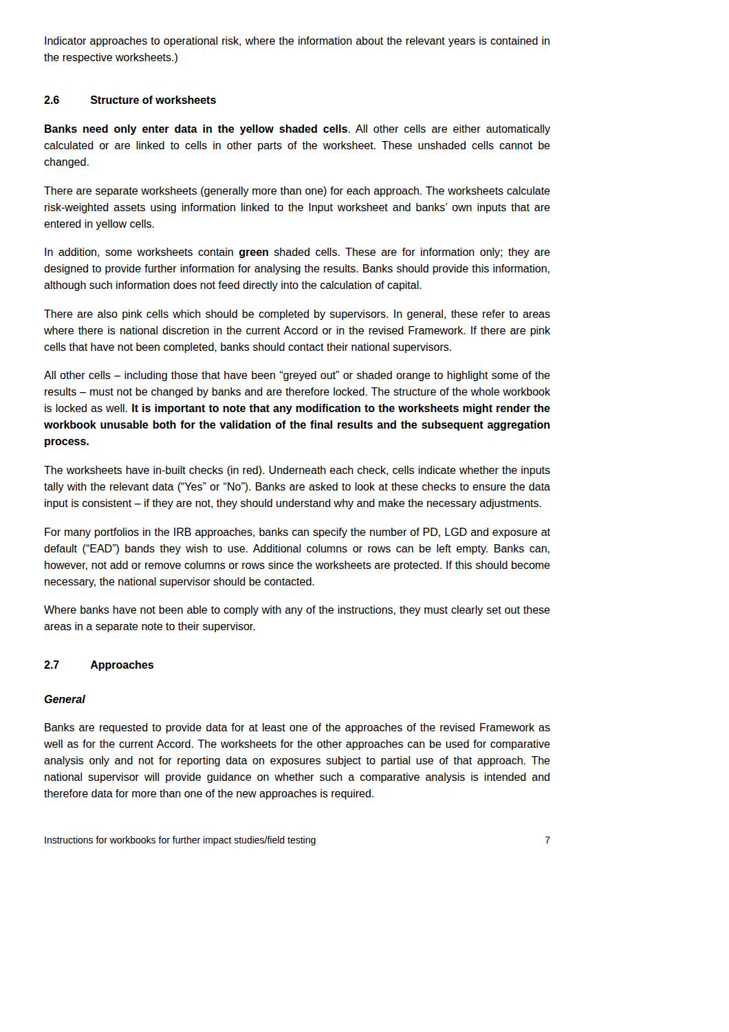Indicator approaches to operational risk, where the information about the relevant years is contained in the respective worksheets.)
2.6 Structure of worksheets
Banks need only enter data in the yellow shaded cells. All other cells are either automatically calculated or are linked to cells in other parts of the worksheet. These unshaded cells cannot be changed.
There are separate worksheets (generally more than one) for each approach. The worksheets calculate risk-weighted assets using information linked to the Input worksheet and banks’ own inputs that are entered in yellow cells.
In addition, some worksheets contain green shaded cells. These are for information only; they are designed to provide further information for analysing the results. Banks should provide this information, although such information does not feed directly into the calculation of capital.
There are also pink cells which should be completed by supervisors. In general, these refer to areas where there is national discretion in the current Accord or in the revised Framework. If there are pink cells that have not been completed, banks should contact their national supervisors.
All other cells – including those that have been “greyed out” or shaded orange to highlight some of the results – must not be changed by banks and are therefore locked. The structure of the whole workbook is locked as well. It is important to note that any modification to the worksheets might render the workbook unusable both for the validation of the final results and the subsequent aggregation process.
The worksheets have in-built checks (in red). Underneath each check, cells indicate whether the inputs tally with the relevant data (“Yes” or “No”). Banks are asked to look at these checks to ensure the data input is consistent – if they are not, they should understand why and make the necessary adjustments.
For many portfolios in the IRB approaches, banks can specify the number of PD, LGD and exposure at default (“EAD”) bands they wish to use. Additional columns or rows can be left empty. Banks can, however, not add or remove columns or rows since the worksheets are protected. If this should become necessary, the national supervisor should be contacted.
Where banks have not been able to comply with any of the instructions, they must clearly set out these areas in a separate note to their supervisor.
2.7 Approaches
General
Banks are requested to provide data for at least one of the approaches of the revised Framework as well as for the current Accord. The worksheets for the other approaches can be used for comparative analysis only and not for reporting data on exposures subject to partial use of that approach. The national supervisor will provide guidance on whether such a comparative analysis is intended and therefore data for more than one of the new approaches is required.
Instructions for workbooks for further impact studies/field testing 7